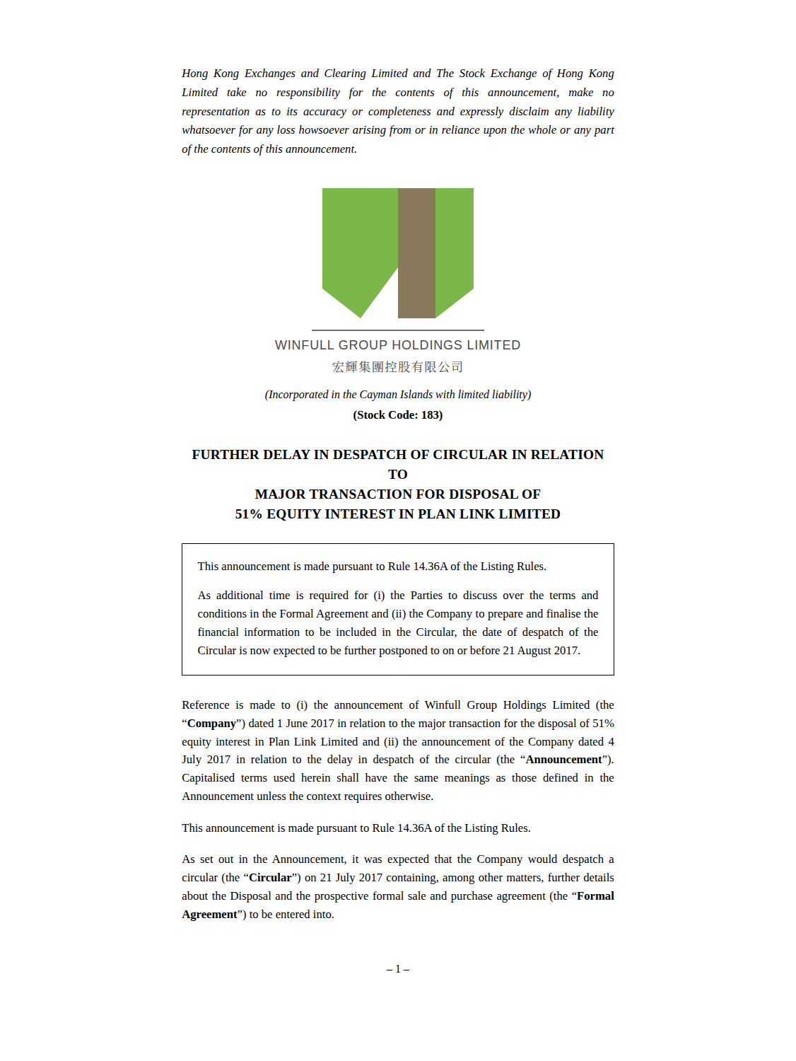Hong Kong Exchanges and Clearing Limited and The Stock Exchange of Hong Kong Limited take no responsibility for the contents of this announcement, make no representation as to its accuracy or completeness and expressly disclaim any liability whatsoever for any loss howsoever arising from or in reliance upon the whole or any part of the contents of this announcement.
WINFULL GROUP HOLDINGS LIMITED
宏輝集團控股有限公司
(Incorporated in the Cayman Islands with limited liability)
(Stock Code: 183)
FURTHER DELAY IN DESPATCH OF CIRCULAR IN RELATION TO
MAJOR TRANSACTION FOR DISPOSAL OF
51% EQUITY INTEREST IN PLAN LINK LIMITED
This announcement is made pursuant to Rule 14.36A of the Listing Rules.
As additional time is required for (i) the Parties to discuss over the terms and conditions in the Formal Agreement and (ii) the Company to prepare and finalise the financial information to be included in the Circular, the date of despatch of the Circular is now expected to be further postponed to on or before 21 August 2017.
Reference is made to (i) the announcement of Winfull Group Holdings Limited (the “Company”) dated 1 June 2017 in relation to the major transaction for the disposal of 51% equity interest in Plan Link Limited and (ii) the announcement of the Company dated 4 July 2017 in relation to the delay in despatch of the circular (the “Announcement”). Capitalised terms used herein shall have the same meanings as those defined in the Announcement unless the context requires otherwise.
This announcement is made pursuant to Rule 14.36A of the Listing Rules.
As set out in the Announcement, it was expected that the Company would despatch a circular (the “Circular”) on 21 July 2017 containing, among other matters, further details about the Disposal and the prospective formal sale and purchase agreement (the “Formal Agreement”) to be entered into.
– 1 –